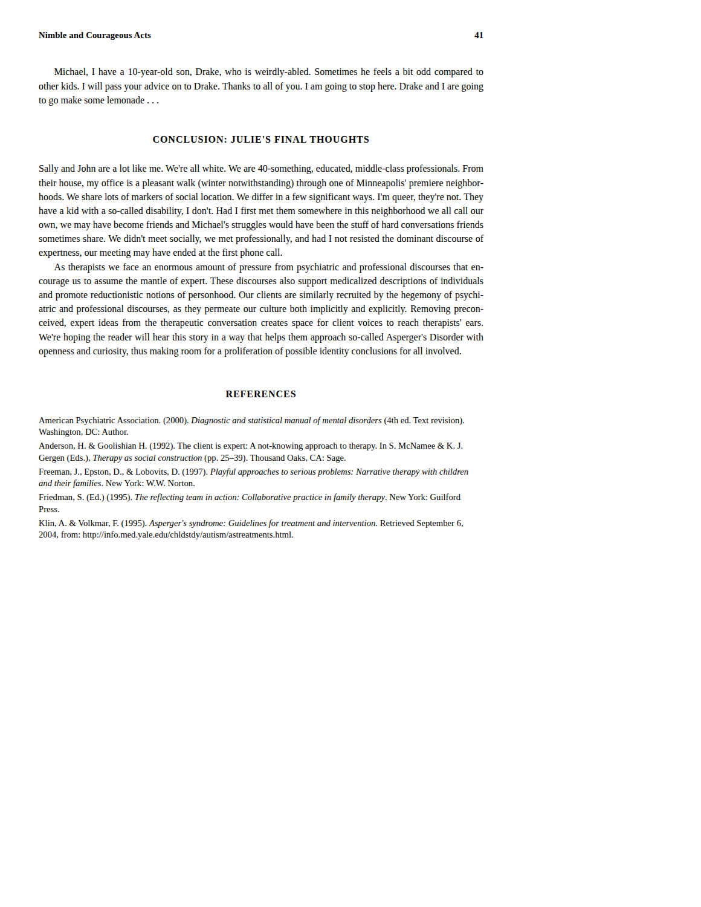Nimble and Courageous Acts 41
Michael, I have a 10-year-old son, Drake, who is weirdly-abled. Sometimes he feels a bit odd compared to other kids. I will pass your advice on to Drake. Thanks to all of you. I am going to stop here. Drake and I are going to go make some lemonade . . .
CONCLUSION: JULIE'S FINAL THOUGHTS
Sally and John are a lot like me. We're all white. We are 40-something, educated, middle-class professionals. From their house, my office is a pleasant walk (winter notwithstanding) through one of Minneapolis' premiere neighborhoods. We share lots of markers of social location. We differ in a few significant ways. I'm queer, they're not. They have a kid with a so-called disability, I don't. Had I first met them somewhere in this neighborhood we all call our own, we may have become friends and Michael's struggles would have been the stuff of hard conversations friends sometimes share. We didn't meet socially, we met professionally, and had I not resisted the dominant discourse of expertness, our meeting may have ended at the first phone call.
As therapists we face an enormous amount of pressure from psychiatric and professional discourses that encourage us to assume the mantle of expert. These discourses also support medicalized descriptions of individuals and promote reductionistic notions of personhood. Our clients are similarly recruited by the hegemony of psychiatric and professional discourses, as they permeate our culture both implicitly and explicitly. Removing preconceived, expert ideas from the therapeutic conversation creates space for client voices to reach therapists' ears. We're hoping the reader will hear this story in a way that helps them approach so-called Asperger's Disorder with openness and curiosity, thus making room for a proliferation of possible identity conclusions for all involved.
REFERENCES
American Psychiatric Association. (2000). Diagnostic and statistical manual of mental disorders (4th ed. Text revision). Washington, DC: Author.
Anderson, H. & Goolishian H. (1992). The client is expert: A not-knowing approach to therapy. In S. McNamee & K. J. Gergen (Eds.), Therapy as social construction (pp. 25–39). Thousand Oaks, CA: Sage.
Freeman, J., Epston, D., & Lobovits, D. (1997). Playful approaches to serious problems: Narrative therapy with children and their families. New York: W.W. Norton.
Friedman, S. (Ed.) (1995). The reflecting team in action: Collaborative practice in family therapy. New York: Guilford Press.
Klin, A. & Volkmar, F. (1995). Asperger's syndrome: Guidelines for treatment and intervention. Retrieved September 6, 2004, from: http://info.med.yale.edu/chldstdy/autism/astreatments.html.